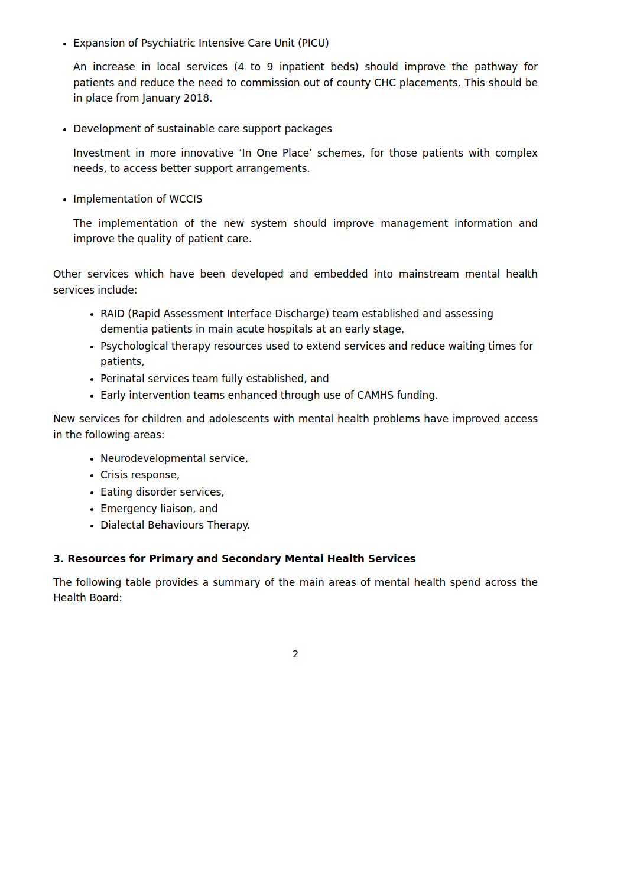Expansion of Psychiatric Intensive Care Unit (PICU)
An increase in local services (4 to 9 inpatient beds) should improve the pathway for patients and reduce the need to commission out of county CHC placements. This should be in place from January 2018.
Development of sustainable care support packages
Investment in more innovative ‘In One Place’ schemes, for those patients with complex needs, to access better support arrangements.
Implementation of WCCIS
The implementation of the new system should improve management information and improve the quality of patient care.
Other services which have been developed and embedded into mainstream mental health services include:
RAID (Rapid Assessment Interface Discharge) team established and assessing dementia patients in main acute hospitals at an early stage,
Psychological therapy resources used to extend services and reduce waiting times for patients,
Perinatal services team fully established, and
Early intervention teams enhanced through use of CAMHS funding.
New services for children and adolescents with mental health problems have improved access in the following areas:
Neurodevelopmental service,
Crisis response,
Eating disorder services,
Emergency liaison, and
Dialectal Behaviours Therapy.
3. Resources for Primary and Secondary Mental Health Services
The following table provides a summary of the main areas of mental health spend across the Health Board:
2